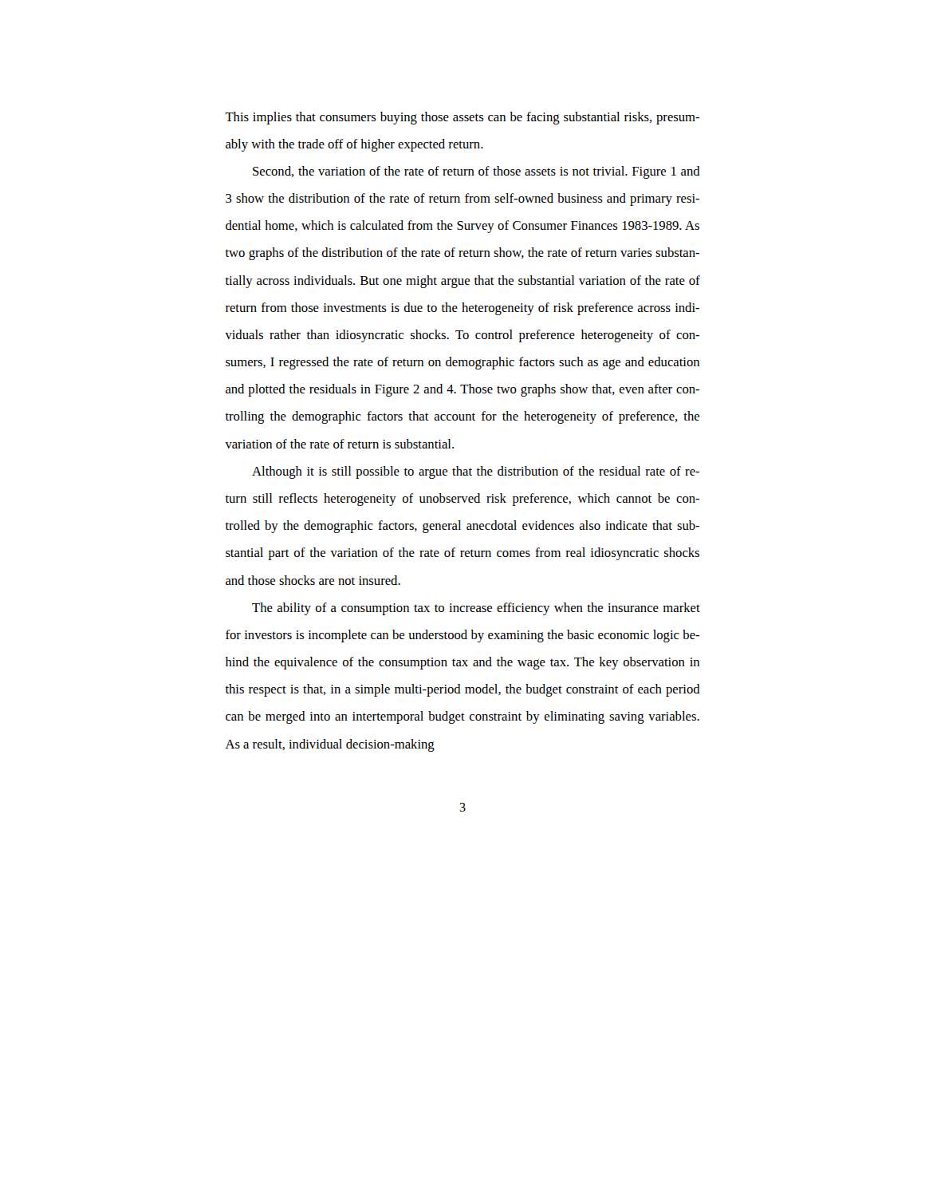This implies that consumers buying those assets can be facing substantial risks, presumably with the trade off of higher expected return.
Second, the variation of the rate of return of those assets is not trivial. Figure 1 and 3 show the distribution of the rate of return from self-owned business and primary residential home, which is calculated from the Survey of Consumer Finances 1983-1989. As two graphs of the distribution of the rate of return show, the rate of return varies substantially across individuals. But one might argue that the substantial variation of the rate of return from those investments is due to the heterogeneity of risk preference across individuals rather than idiosyncratic shocks. To control preference heterogeneity of consumers, I regressed the rate of return on demographic factors such as age and education and plotted the residuals in Figure 2 and 4. Those two graphs show that, even after controlling the demographic factors that account for the heterogeneity of preference, the variation of the rate of return is substantial.
Although it is still possible to argue that the distribution of the residual rate of return still reflects heterogeneity of unobserved risk preference, which cannot be controlled by the demographic factors, general anecdotal evidences also indicate that substantial part of the variation of the rate of return comes from real idiosyncratic shocks and those shocks are not insured.
The ability of a consumption tax to increase efficiency when the insurance market for investors is incomplete can be understood by examining the basic economic logic behind the equivalence of the consumption tax and the wage tax. The key observation in this respect is that, in a simple multi-period model, the budget constraint of each period can be merged into an intertemporal budget constraint by eliminating saving variables. As a result, individual decision-making
3